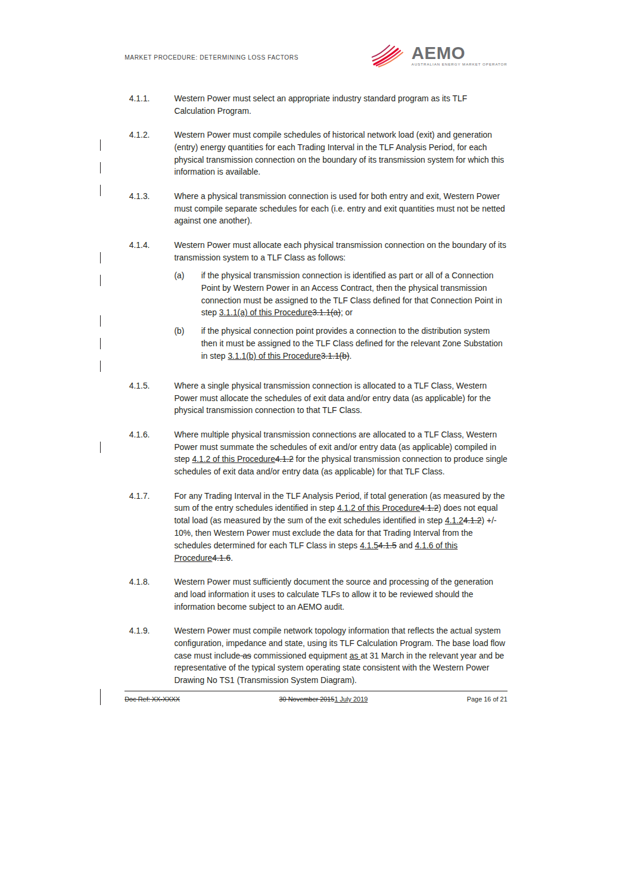Market Procedure: Determining Loss Factors
AEMO
Australian Energy Market Operator
4.1.1.
Western Power must select an appropriate industry standard program as its TLF Calculation Program.
4.1.2.
Western Power must compile schedules of historical network load (exit) and generation (entry) energy quantities for each Trading Interval in the TLF Analysis Period, for each physical transmission connection on the boundary of its transmission system for which this information is available.
4.1.3.
Where a physical transmission connection is used for both entry and exit, Western Power must compile separate schedules for each (i.e. entry and exit quantities must not be netted against one another).
4.1.4.
Western Power must allocate each physical transmission connection on the boundary of its transmission system to a TLF Class as follows:
(a)
if the physical transmission connection is identified as part or all of a Connection Point by Western Power in an Access Contract, then the physical transmission connection must be assigned to the TLF Class defined for that Connection Point in step 3.1.1(a) of this Procedure 3.1.1(a); or
(b)
if the physical connection point provides a connection to the distribution system then it must be assigned to the TLF Class defined for the relevant Zone Substation in step 3.1.1(b) of this Procedure 3.1.1(b).
4.1.5.
Where a single physical transmission connection is allocated to a TLF Class, Western Power must allocate the schedules of exit data and/or entry data (as applicable) for the physical transmission connection to that TLF Class.
4.1.6.
Where multiple physical transmission connections are allocated to a TLF Class, Western Power must summate the schedules of exit and/or entry data (as applicable) compiled in step 4.1.2 of this Procedure 4.1.2 for the physical transmission connection to produce single schedules of exit data and/or entry data (as applicable) for that TLF Class.
4.1.7.
For any Trading Interval in the TLF Analysis Period, if total generation (as measured by the sum of the entry schedules identified in step 4.1.2 of this Procedure 4.1.2) does not equal total load (as measured by the sum of the exit schedules identified in step 4.1.24.1.2) +/- 10%, then Western Power must exclude the data for that Trading Interval from the schedules determined for each TLF Class in steps 4.1.54.1.5 and 4.1.6 of this Procedure 4.1.6.
4.1.8.
Western Power must sufficiently document the source and processing of the generation and load information it uses to calculate TLFs to allow it to be reviewed should the information become subject to an AEMO audit.
4.1.9.
Western Power must compile network topology information that reflects the actual system configuration, impedance and state, using its TLF Calculation Program. The base load flow case must include as commissioned equipment as at 31 March in the relevant year and be representative of the typical system operating state consistent with the Western Power Drawing No TS1 (Transmission System Diagram).
Doc Ref: XX-XXXX
30 November 20151 July 2019
Page 16 of 21